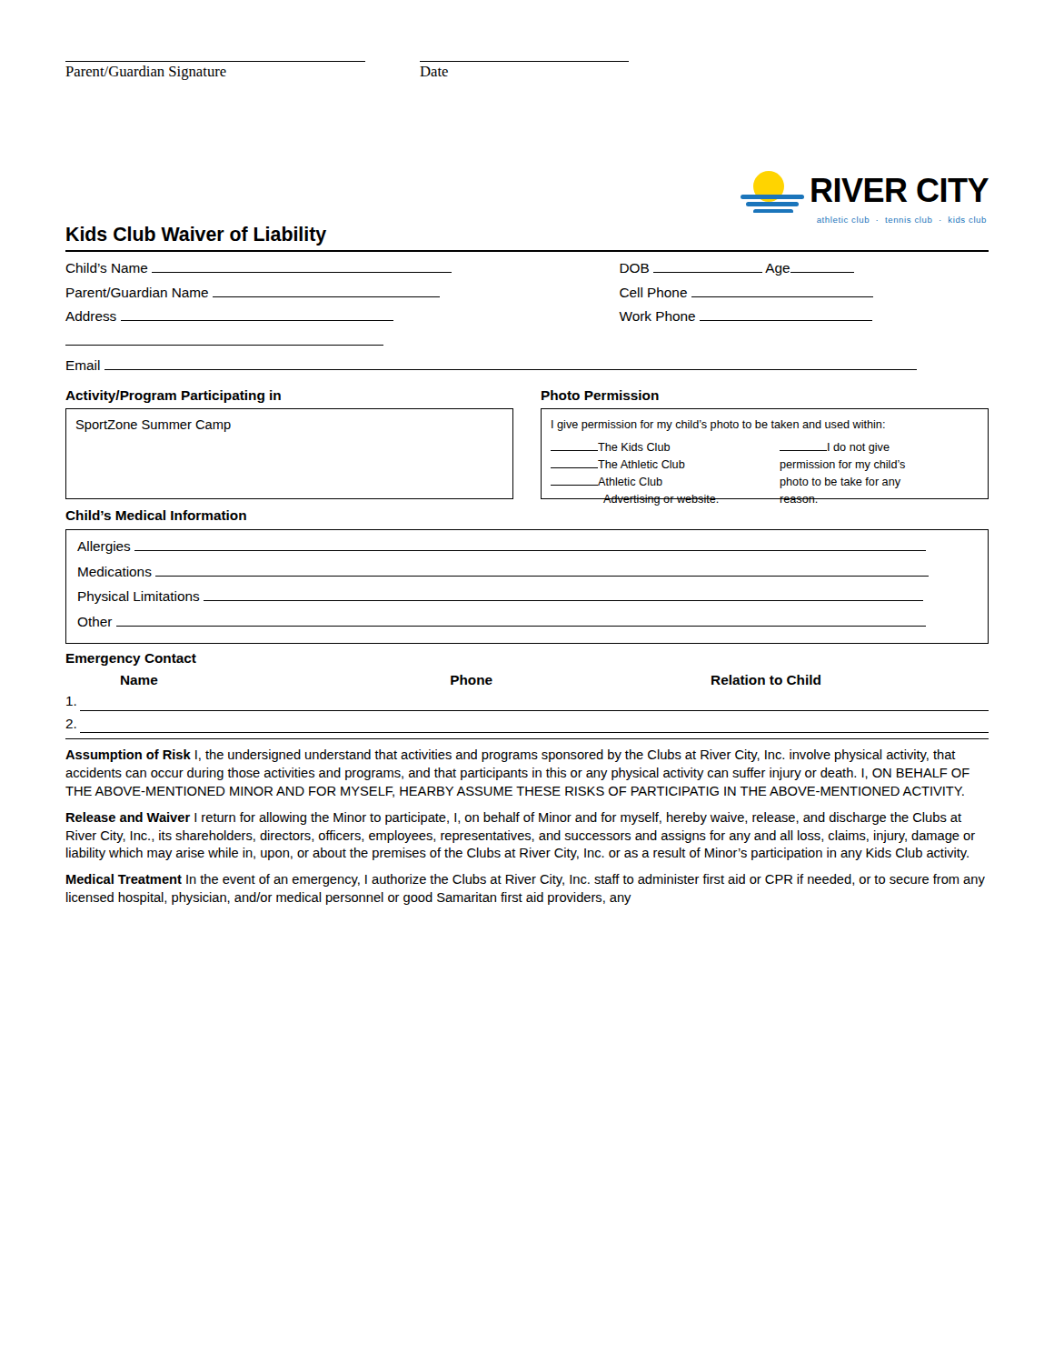Parent/Guardian Signature
Date
RIVER CITY
athletic club · tennis club · kids club
Kids Club Waiver of Liability
Child’s Name
DOB Age
Parent/Guardian Name
Cell Phone
Address
Work Phone
Email
Activity/Program Participating in
SportZone Summer Camp
Photo Permission
I give permission for my child’s photo to be taken and used within:
The Kids Club
The Athletic Club
Athletic Club
Advertising or website.
I do not give
permission for my child’s
photo to be take for any
reason.
Child’s Medical Information
Allergies
Medications
Physical Limitations
Other
Emergency Contact
Name
Phone
Relation to Child
1.
2.
Assumption of Risk I, the undersigned understand that activities and programs sponsored by the Clubs at River City, Inc. involve physical activity, that accidents can occur during those activities and programs, and that participants in this or any physical activity can suffer injury or death. I, ON BEHALF OF THE ABOVE-MENTIONED MINOR AND FOR MYSELF, HEARBY ASSUME THESE RISKS OF PARTICIPATIG IN THE ABOVE-MENTIONED ACTIVITY.
Release and Waiver I return for allowing the Minor to participate, I, on behalf of Minor and for myself, hereby waive, release, and discharge the Clubs at River City, Inc., its shareholders, directors, officers, employees, representatives, and successors and assigns for any and all loss, claims, injury, damage or liability which may arise while in, upon, or about the premises of the Clubs at River City, Inc. or as a result of Minor’s participation in any Kids Club activity.
Medical Treatment In the event of an emergency, I authorize the Clubs at River City, Inc. staff to administer first aid or CPR if needed, or to secure from any licensed hospital, physician, and/or medical personnel or good Samaritan first aid providers, any